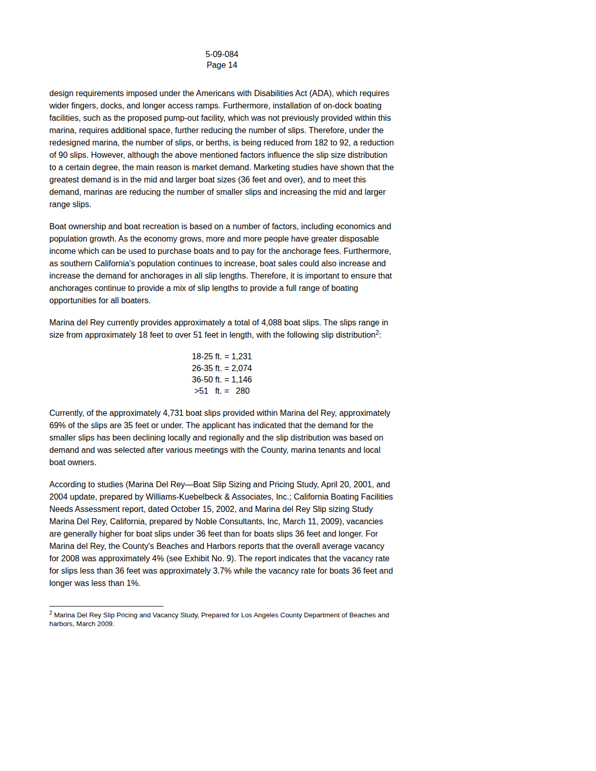5-09-084
Page 14
design requirements imposed under the Americans with Disabilities Act (ADA), which requires wider fingers, docks, and longer access ramps. Furthermore, installation of on-dock boating facilities, such as the proposed pump-out facility, which was not previously provided within this marina, requires additional space, further reducing the number of slips. Therefore, under the redesigned marina, the number of slips, or berths, is being reduced from 182 to 92, a reduction of 90 slips. However, although the above mentioned factors influence the slip size distribution to a certain degree, the main reason is market demand. Marketing studies have shown that the greatest demand is in the mid and larger boat sizes (36 feet and over), and to meet this demand, marinas are reducing the number of smaller slips and increasing the mid and larger range slips.
Boat ownership and boat recreation is based on a number of factors, including economics and population growth. As the economy grows, more and more people have greater disposable income which can be used to purchase boats and to pay for the anchorage fees. Furthermore, as southern California's population continues to increase, boat sales could also increase and increase the demand for anchorages in all slip lengths. Therefore, it is important to ensure that anchorages continue to provide a mix of slip lengths to provide a full range of boating opportunities for all boaters.
Marina del Rey currently provides approximately a total of 4,088 boat slips. The slips range in size from approximately 18 feet to over 51 feet in length, with the following slip distribution2:
18-25 ft. = 1,231
26-35 ft. = 2,074
36-50 ft. = 1,146
>51 ft. = 280
Currently, of the approximately 4,731 boat slips provided within Marina del Rey, approximately 69% of the slips are 35 feet or under. The applicant has indicated that the demand for the smaller slips has been declining locally and regionally and the slip distribution was based on demand and was selected after various meetings with the County, marina tenants and local boat owners.
According to studies (Marina Del Rey—Boat Slip Sizing and Pricing Study, April 20, 2001, and 2004 update, prepared by Williams-Kuebelbeck & Associates, Inc.; California Boating Facilities Needs Assessment report, dated October 15, 2002, and Marina del Rey Slip sizing Study Marina Del Rey, California, prepared by Noble Consultants, Inc, March 11, 2009), vacancies are generally higher for boat slips under 36 feet than for boats slips 36 feet and longer. For Marina del Rey, the County's Beaches and Harbors reports that the overall average vacancy for 2008 was approximately 4% (see Exhibit No. 9). The report indicates that the vacancy rate for slips less than 36 feet was approximately 3.7% while the vacancy rate for boats 36 feet and longer was less than 1%.
2 Marina Del Rey Slip Pricing and Vacancy Study, Prepared for Los Angeles County Department of Beaches and harbors, March 2009.